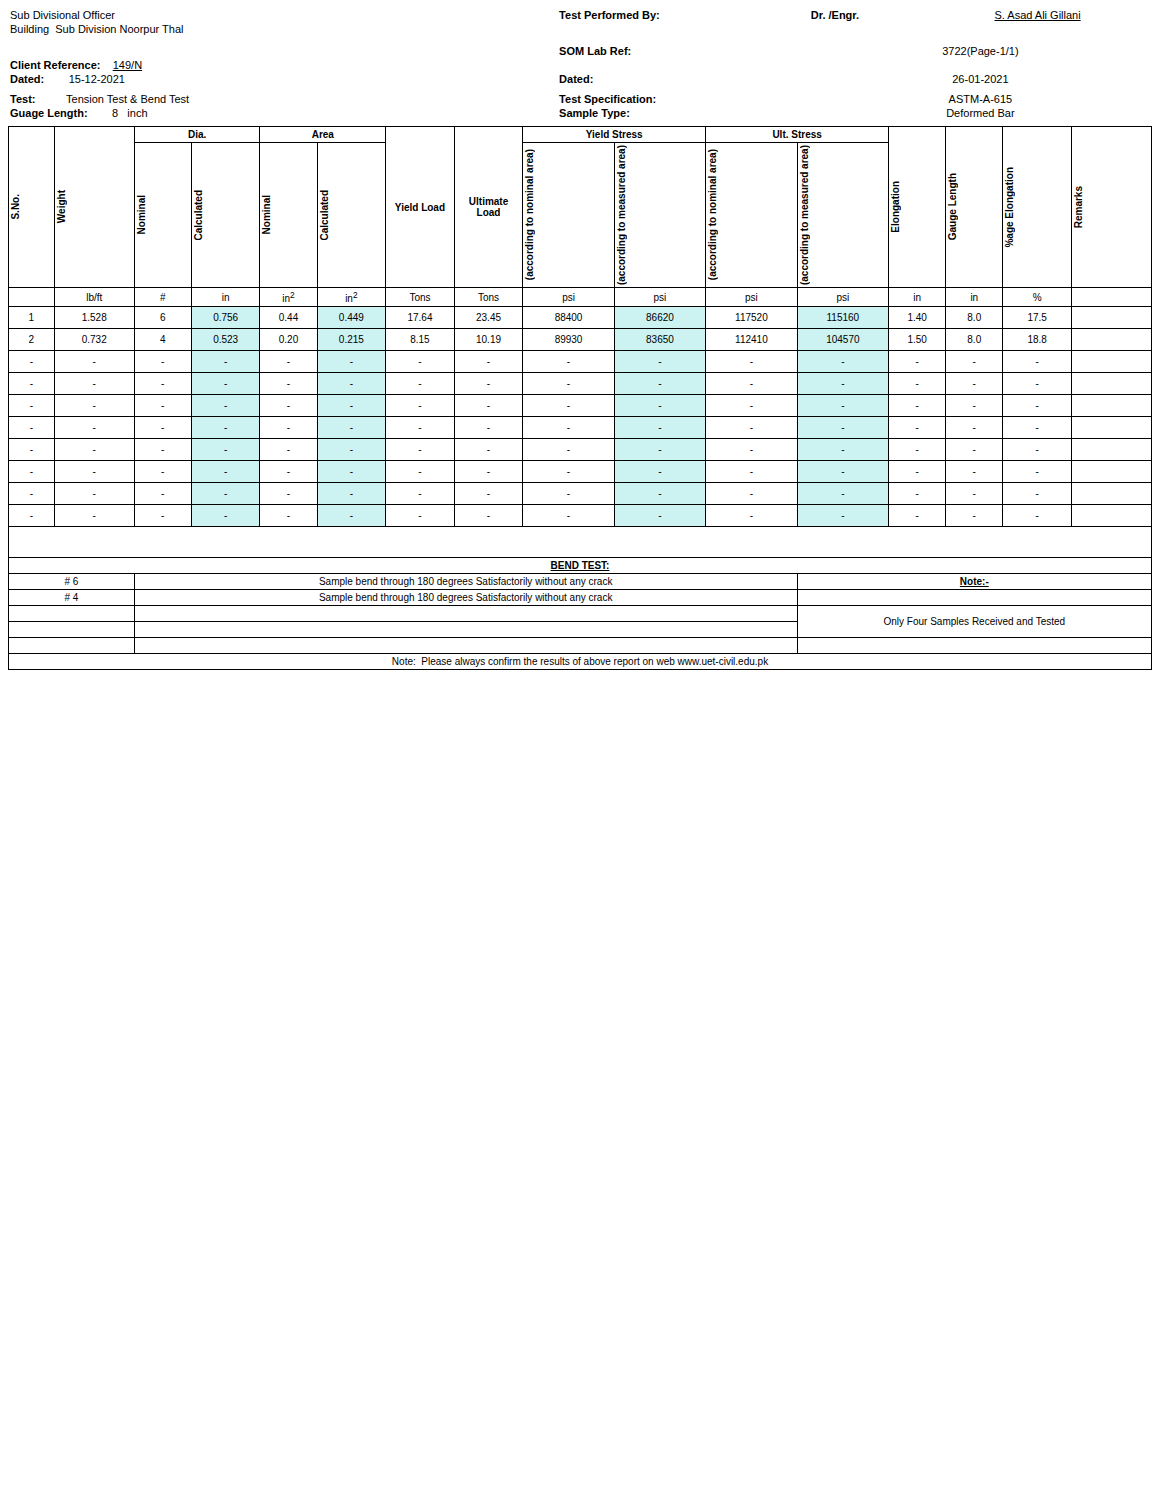| Sub Divisional Officer | Test Performed By: | Dr. /Engr. | S. Asad Ali Gillani |
| Building Sub Division Noorpur Thal | | | |
| | SOM Lab Ref: | 3722(Page-1/1) |
| Client Reference: 149/N | | | |
| Dated: 15-12-2021 | Dated: | 26-01-2021 |
| Test: Tension Test & Bend Test | Test Specification: | ASTM-A-615 |
| Guage Length: 8 inch | Sample Type: | Deformed Bar |
| S.No. | Weight | Dia. | Area | Yield Load | Ultimate Load | Yield Stress | Ult. Stress | Elongation | Gauge Length | %age Elongation | Remarks |
| --- | --- | --- | --- | --- | --- | --- | --- | --- | --- | --- | --- |
| Nominal | Calculated | Nominal | Calculated | (according to nominal area) | (according to measured area) | (according to nominal area) | (according to measured area) |
| | lb/ft | # | in | in 2 | in 2 | Tons | Tons | psi | psi | psi | psi | in | in | % | |
| 1 | 1.528 | 6 | 0.756 | 0.44 | 0.449 | 17.64 | 23.45 | 88400 | 86620 | 117520 | 115160 | 1.40 | 8.0 | 17.5 | |
| 2 | 0.732 | 4 | 0.523 | 0.20 | 0.215 | 8.15 | 10.19 | 89930 | 83650 | 112410 | 104570 | 1.50 | 8.0 | 18.8 | |
| - | - | - | - | - | - | - | - | - | - | - | - | - | - | - | |
| - | - | - | - | - | - | - | - | - | - | - | - | - | - | - | |
| - | - | - | - | - | - | - | - | - | - | - | - | - | - | - | |
| - | - | - | - | - | - | - | - | - | - | - | - | - | - | - | |
| - | - | - | - | - | - | - | - | - | - | - | - | - | - | - | |
| - | - | - | - | - | - | - | - | - | - | - | - | - | - | - | |
| - | - | - | - | - | - | - | - | - | - | - | - | - | - | - | |
| - | - | - | - | - | - | - | - | - | - | - | - | - | - | - | |
| BEND TEST: |
| # 6 | Sample bend through 180 degrees Satisfactorily without any crack | Note:- |
| # 4 | Sample bend through 180 degrees Satisfactorily without any crack | |
| | | Only Four Samples Received and Tested |
| Note: Please always confirm the results of above report on web www.uet-civil.edu.pk |